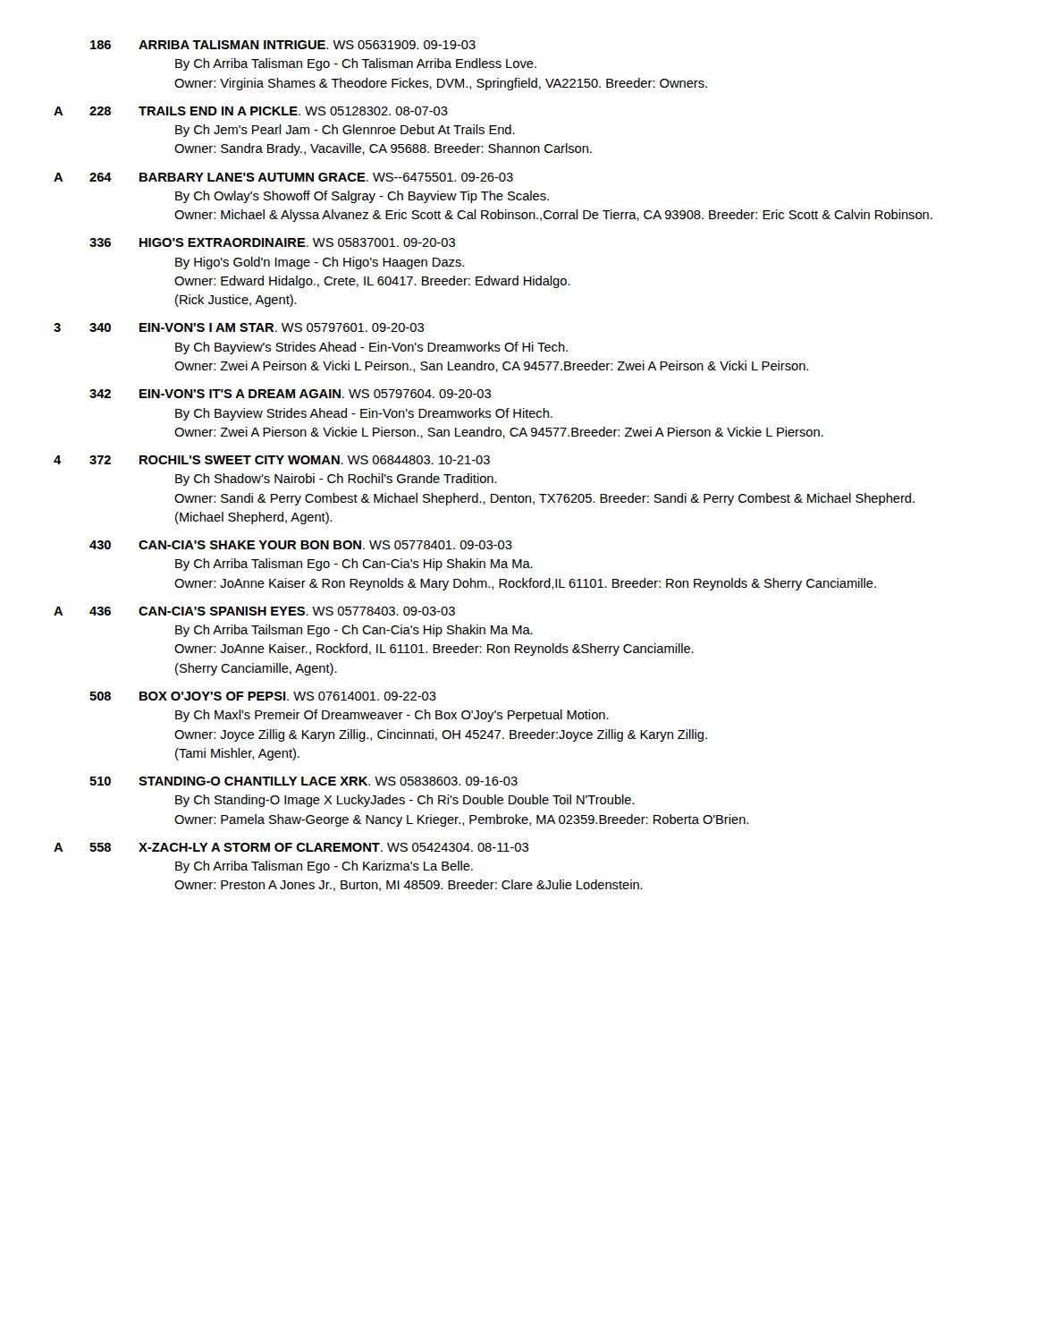| | 186 | ARRIBA TALISMAN INTRIGUE . WS 05631909. 09-19-03 By Ch Arriba Talisman Ego - Ch Talisman Arriba Endless Love. Owner: Virginia Shames & Theodore Fickes, DVM., Springfield, VA22150. Breeder: Owners. |
| A | 228 | TRAILS END IN A PICKLE . WS 05128302. 08-07-03 By Ch Jem's Pearl Jam - Ch Glennroe Debut At Trails End. Owner: Sandra Brady., Vacaville, CA 95688. Breeder: Shannon Carlson. |
| A | 264 | BARBARY LANE'S AUTUMN GRACE . WS--6475501. 09-26-03 By Ch Owlay's Showoff Of Salgray - Ch Bayview Tip The Scales. Owner: Michael & Alyssa Alvanez & Eric Scott & Cal Robinson.,Corral De Tierra, CA 93908. Breeder: Eric Scott & Calvin Robinson. |
| | 336 | HIGO'S EXTRAORDINAIRE . WS 05837001. 09-20-03 By Higo's Gold'n Image - Ch Higo's Haagen Dazs. Owner: Edward Hidalgo., Crete, IL 60417. Breeder: Edward Hidalgo. (Rick Justice, Agent). |
| 3 | 340 | EIN-VON'S I AM STAR . WS 05797601. 09-20-03 By Ch Bayview's Strides Ahead - Ein-Von's Dreamworks Of Hi Tech. Owner: Zwei A Peirson & Vicki L Peirson., San Leandro, CA 94577.Breeder: Zwei A Peirson & Vicki L Peirson. |
| | 342 | EIN-VON'S IT'S A DREAM AGAIN . WS 05797604. 09-20-03 By Ch Bayview Strides Ahead - Ein-Von's Dreamworks Of Hitech. Owner: Zwei A Pierson & Vickie L Pierson., San Leandro, CA 94577.Breeder: Zwei A Pierson & Vickie L Pierson. |
| 4 | 372 | ROCHIL'S SWEET CITY WOMAN . WS 06844803. 10-21-03 By Ch Shadow's Nairobi - Ch Rochil's Grande Tradition. Owner: Sandi & Perry Combest & Michael Shepherd., Denton, TX76205. Breeder: Sandi & Perry Combest & Michael Shepherd. (Michael Shepherd, Agent). |
| | 430 | CAN-CIA'S SHAKE YOUR BON BON . WS 05778401. 09-03-03 By Ch Arriba Talisman Ego - Ch Can-Cia's Hip Shakin Ma Ma. Owner: JoAnne Kaiser & Ron Reynolds & Mary Dohm., Rockford,IL 61101. Breeder: Ron Reynolds & Sherry Canciamille. |
| A | 436 | CAN-CIA'S SPANISH EYES . WS 05778403. 09-03-03 By Ch Arriba Tailsman Ego - Ch Can-Cia's Hip Shakin Ma Ma. Owner: JoAnne Kaiser., Rockford, IL 61101. Breeder: Ron Reynolds &Sherry Canciamille. (Sherry Canciamille, Agent). |
| | 508 | BOX O'JOY'S OF PEPSI . WS 07614001. 09-22-03 By Ch Maxl's Premeir Of Dreamweaver - Ch Box O'Joy's Perpetual Motion. Owner: Joyce Zillig & Karyn Zillig., Cincinnati, OH 45247. Breeder:Joyce Zillig & Karyn Zillig. (Tami Mishler, Agent). |
| | 510 | STANDING-O CHANTILLY LACE XRK . WS 05838603. 09-16-03 By Ch Standing-O Image X LuckyJades - Ch Ri's Double Double Toil N'Trouble. Owner: Pamela Shaw-George & Nancy L Krieger., Pembroke, MA 02359.Breeder: Roberta O'Brien. |
| A | 558 | X-ZACH-LY A STORM OF CLAREMONT . WS 05424304. 08-11-03 By Ch Arriba Talisman Ego - Ch Karizma's La Belle. Owner: Preston A Jones Jr., Burton, MI 48509. Breeder: Clare &Julie Lodenstein. |